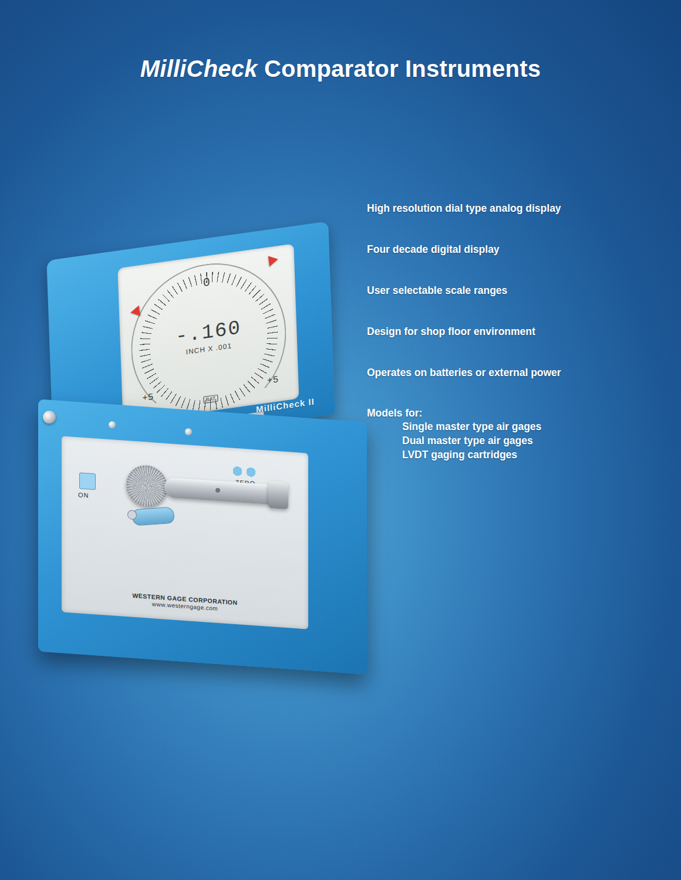MilliCheck Comparator Instruments
0
-.160
INCH X .001
+5
+5
BAT
MilliCheck II
ON
ZERO
WESTERN GAGE CORPORATION
www.westerngage.com
High resolution dial type analog display
Four decade digital display
User selectable scale ranges
Design for shop floor environment
Operates on batteries or external power
Models for:
Single master type air gages
Dual master type air gages
LVDT gaging cartridges